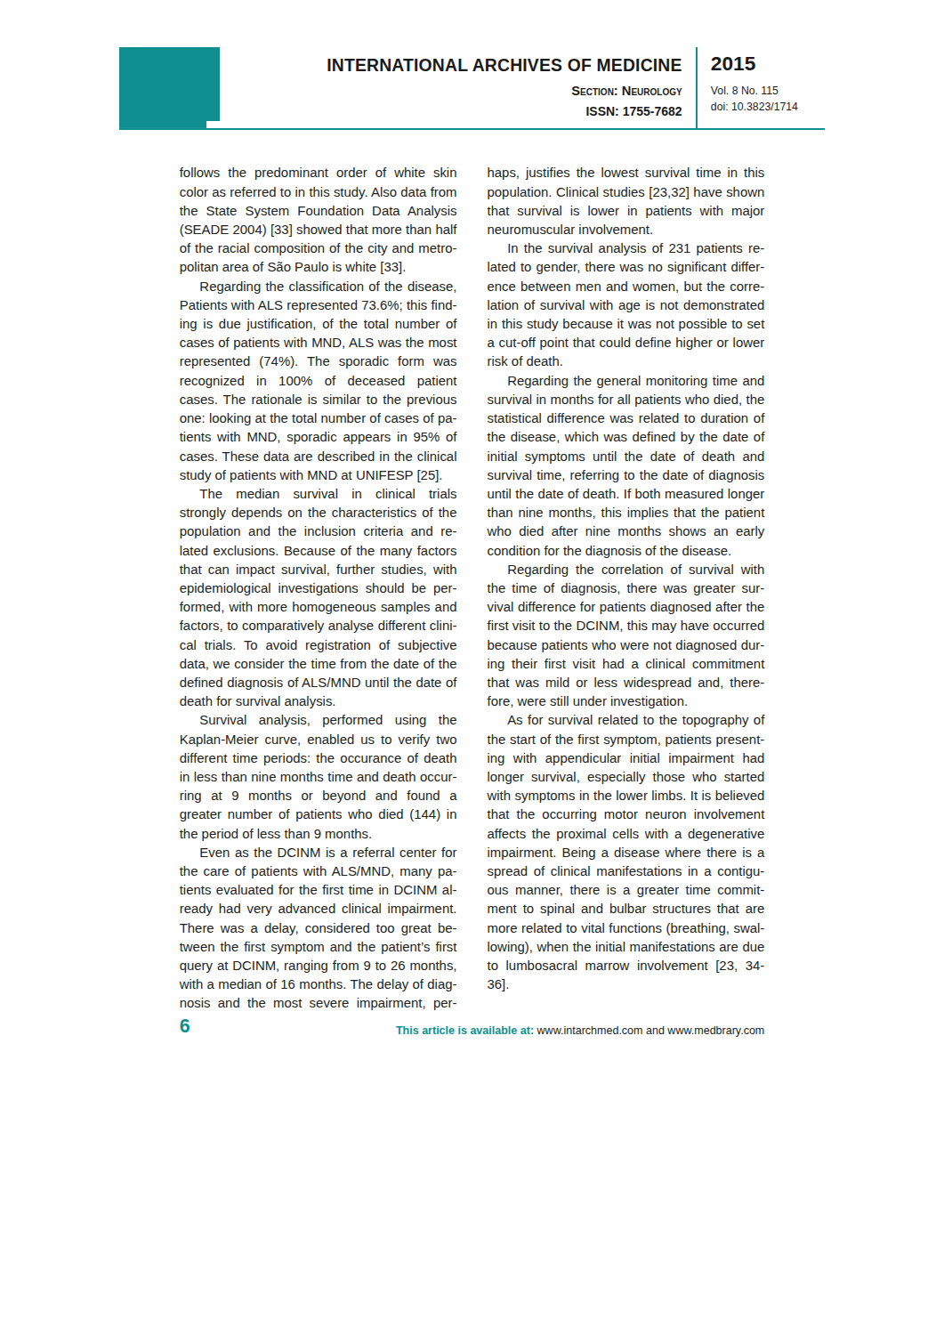International Archives of Medicine
Section: Neurology
ISSN: 1755-7682
2015
Vol. 8 No. 115
doi: 10.3823/1714
follows the predominant order of white skin color as referred to in this study. Also data from the State System Foundation Data Analysis (SEADE 2004) [33] showed that more than half of the racial composition of the city and metropolitan area of São Paulo is white [33].
Regarding the classification of the disease, Patients with ALS represented 73.6%; this finding is due justification, of the total number of cases of patients with MND, ALS was the most represented (74%). The sporadic form was recognized in 100% of deceased patient cases. The rationale is similar to the previous one: looking at the total number of cases of patients with MND, sporadic appears in 95% of cases. These data are described in the clinical study of patients with MND at UNIFESP [25].
The median survival in clinical trials strongly depends on the characteristics of the population and the inclusion criteria and related exclusions. Because of the many factors that can impact survival, further studies, with epidemiological investigations should be performed, with more homogeneous samples and factors, to comparatively analyse different clinical trials. To avoid registration of subjective data, we consider the time from the date of the defined diagnosis of ALS/MND until the date of death for survival analysis.
Survival analysis, performed using the Kaplan-Meier curve, enabled us to verify two different time periods: the occurance of death in less than nine months time and death occurring at 9 months or beyond and found a greater number of patients who died (144) in the period of less than 9 months.
Even as the DCINM is a referral center for the care of patients with ALS/MND, many patients evaluated for the first time in DCINM already had very advanced clinical impairment. There was a delay, considered too great between the first symptom and the patient’s first query at DCINM, ranging from 9 to 26 months, with a median of 16 months. The delay of diagnosis and the most severe impairment, perhaps, justifies the lowest survival time in this population. Clinical studies [23,32] have shown that survival is lower in patients with major neuromuscular involvement.
In the survival analysis of 231 patients related to gender, there was no significant difference between men and women, but the correlation of survival with age is not demonstrated in this study because it was not possible to set a cut-off point that could define higher or lower risk of death.
Regarding the general monitoring time and survival in months for all patients who died, the statistical difference was related to duration of the disease, which was defined by the date of initial symptoms until the date of death and survival time, referring to the date of diagnosis until the date of death. If both measured longer than nine months, this implies that the patient who died after nine months shows an early condition for the diagnosis of the disease.
Regarding the correlation of survival with the time of diagnosis, there was greater survival difference for patients diagnosed after the first visit to the DCINM, this may have occurred because patients who were not diagnosed during their first visit had a clinical commitment that was mild or less widespread and, therefore, were still under investigation.
As for survival related to the topography of the start of the first symptom, patients presenting with appendicular initial impairment had longer survival, especially those who started with symptoms in the lower limbs. It is believed that the occurring motor neuron involvement affects the proximal cells with a degenerative impairment. Being a disease where there is a spread of clinical manifestations in a contiguous manner, there is a greater time commitment to spinal and bulbar structures that are more related to vital functions (breathing, swallowing), when the initial manifestations are due to lumbosacral marrow involvement [23, 34-36].
6
This article is available at: www.intarchmed.com and www.medbrary.com